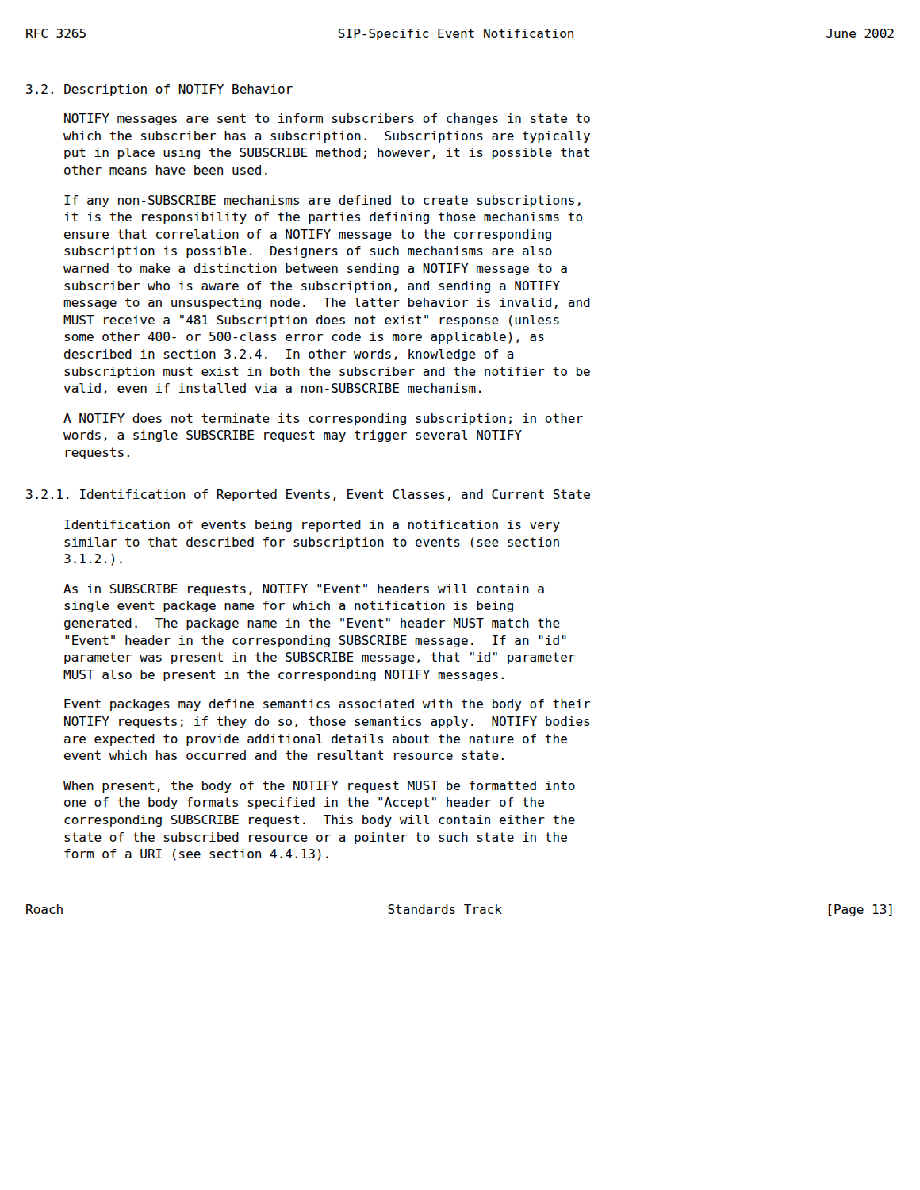RFC 3265 SIP-Specific Event Notification June 2002
3.2. Description of NOTIFY Behavior
NOTIFY messages are sent to inform subscribers of changes in state to which the subscriber has a subscription. Subscriptions are typically put in place using the SUBSCRIBE method; however, it is possible that other means have been used.
If any non-SUBSCRIBE mechanisms are defined to create subscriptions, it is the responsibility of the parties defining those mechanisms to ensure that correlation of a NOTIFY message to the corresponding subscription is possible. Designers of such mechanisms are also warned to make a distinction between sending a NOTIFY message to a subscriber who is aware of the subscription, and sending a NOTIFY message to an unsuspecting node. The latter behavior is invalid, and MUST receive a "481 Subscription does not exist" response (unless some other 400- or 500-class error code is more applicable), as described in section 3.2.4. In other words, knowledge of a subscription must exist in both the subscriber and the notifier to be valid, even if installed via a non-SUBSCRIBE mechanism.
A NOTIFY does not terminate its corresponding subscription; in other words, a single SUBSCRIBE request may trigger several NOTIFY requests.
3.2.1. Identification of Reported Events, Event Classes, and Current State
Identification of events being reported in a notification is very similar to that described for subscription to events (see section 3.1.2.).
As in SUBSCRIBE requests, NOTIFY "Event" headers will contain a single event package name for which a notification is being generated. The package name in the "Event" header MUST match the "Event" header in the corresponding SUBSCRIBE message. If an "id" parameter was present in the SUBSCRIBE message, that "id" parameter MUST also be present in the corresponding NOTIFY messages.
Event packages may define semantics associated with the body of their NOTIFY requests; if they do so, those semantics apply. NOTIFY bodies are expected to provide additional details about the nature of the event which has occurred and the resultant resource state.
When present, the body of the NOTIFY request MUST be formatted into one of the body formats specified in the "Accept" header of the corresponding SUBSCRIBE request. This body will contain either the state of the subscribed resource or a pointer to such state in the form of a URI (see section 4.4.13).
Roach Standards Track [Page 13]